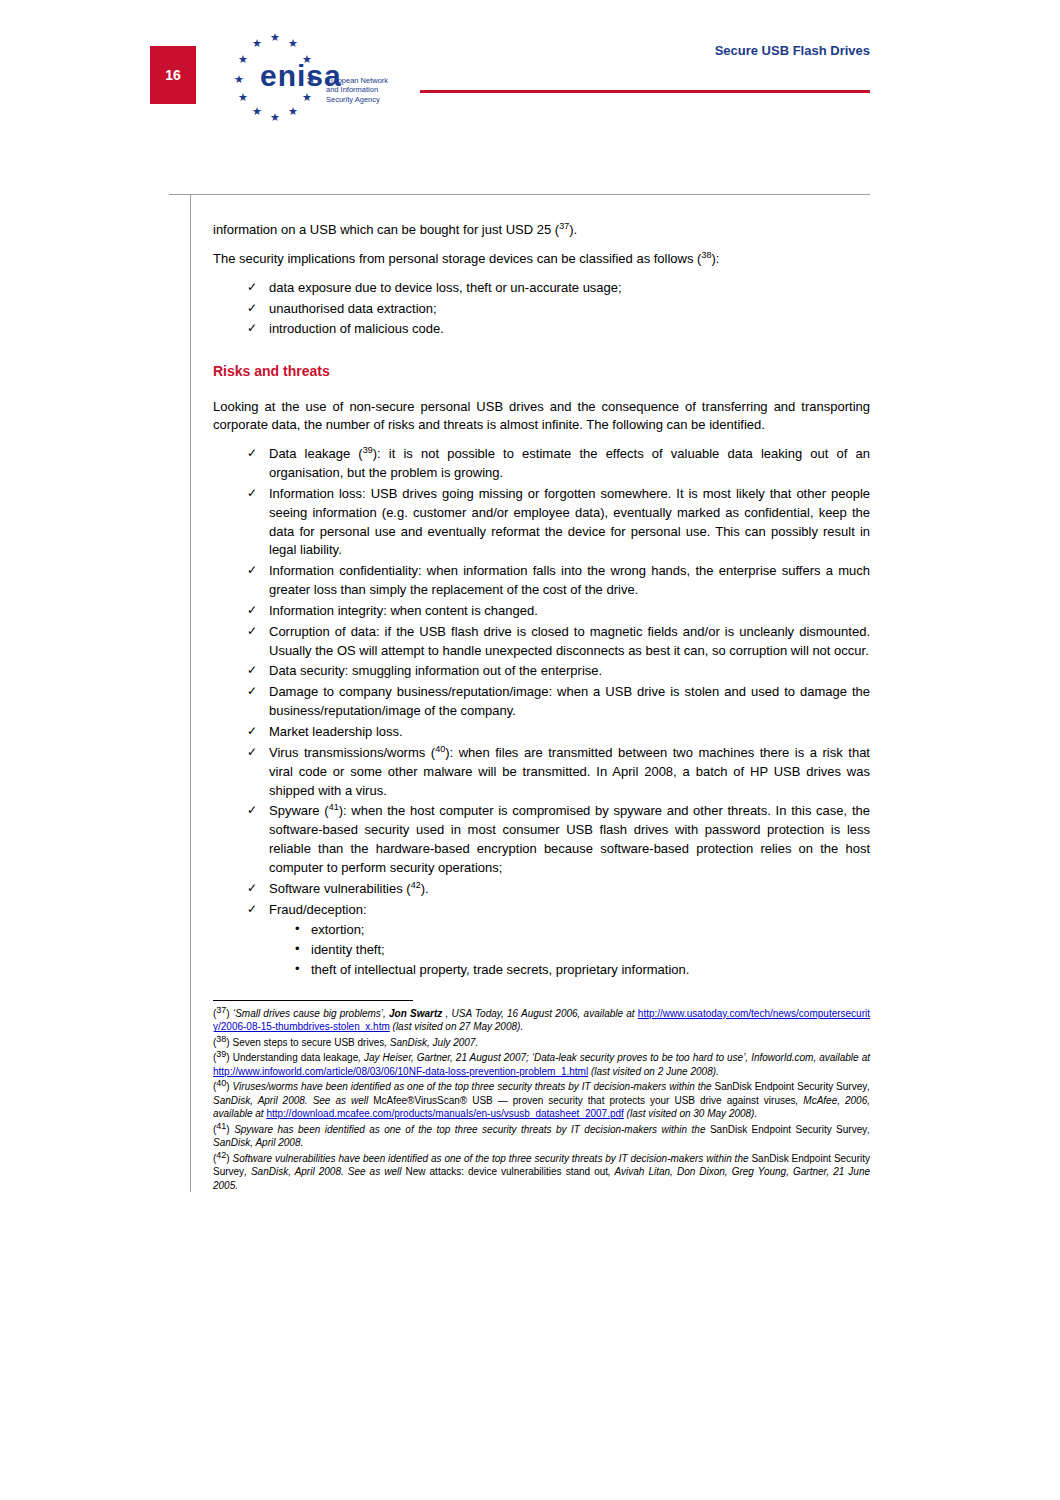16
★ ★ ★ ★ ★ ★ ★ ★ ★ ★ ★ ★
enisa
European Network
and Information
Security Agency
Secure USB Flash Drives
information on a USB which can be bought for just USD 25 (37).
The security implications from personal storage devices can be classified as follows (38):
data exposure due to device loss, theft or un-accurate usage;
unauthorised data extraction;
introduction of malicious code.
Risks and threats
Looking at the use of non-secure personal USB drives and the consequence of transferring and transporting corporate data, the number of risks and threats is almost infinite. The following can be identified.
Data leakage (39): it is not possible to estimate the effects of valuable data leaking out of an organisation, but the problem is growing.
Information loss: USB drives going missing or forgotten somewhere. It is most likely that other people seeing information (e.g. customer and/or employee data), eventually marked as confidential, keep the data for personal use and eventually reformat the device for personal use. This can possibly result in legal liability.
Information confidentiality: when information falls into the wrong hands, the enterprise suffers a much greater loss than simply the replacement of the cost of the drive.
Information integrity: when content is changed.
Corruption of data: if the USB flash drive is closed to magnetic fields and/or is uncleanly dismounted. Usually the OS will attempt to handle unexpected disconnects as best it can, so corruption will not occur.
Data security: smuggling information out of the enterprise.
Damage to company business/reputation/image: when a USB drive is stolen and used to damage the business/reputation/image of the company.
Market leadership loss.
Virus transmissions/worms (40): when files are transmitted between two machines there is a risk that viral code or some other malware will be transmitted. In April 2008, a batch of HP USB drives was shipped with a virus.
Spyware (41): when the host computer is compromised by spyware and other threats. In this case, the software-based security used in most consumer USB flash drives with password protection is less reliable than the hardware-based encryption because software-based protection relies on the host computer to perform security operations;
Software vulnerabilities (42).
Fraud/deception:
extortion;
identity theft;
theft of intellectual property, trade secrets, proprietary information.
(37) ‘Small drives cause big problems’, Jon Swartz , USA Today, 16 August 2006, available at http://www.usatoday.com/tech/news/computersecurity/2006-08-15-thumbdrives-stolen_x.htm (last visited on 27 May 2008).
(38) Seven steps to secure USB drives, SanDisk, July 2007.
(39) Understanding data leakage, Jay Heiser, Gartner, 21 August 2007; ‘Data-leak security proves to be too hard to use’, Infoworld.com, available at http://www.infoworld.com/article/08/03/06/10NF-data-loss-prevention-problem_1.html (last visited on 2 June 2008).
(40) Viruses/worms have been identified as one of the top three security threats by IT decision-makers within the SanDisk Endpoint Security Survey, SanDisk, April 2008. See as well McAfee®VirusScan® USB — proven security that protects your USB drive against viruses, McAfee, 2006, available at http://download.mcafee.com/products/manuals/en-us/vsusb_datasheet_2007.pdf (last visited on 30 May 2008).
(41) Spyware has been identified as one of the top three security threats by IT decision-makers within the SanDisk Endpoint Security Survey, SanDisk, April 2008.
(42) Software vulnerabilities have been identified as one of the top three security threats by IT decision-makers within the SanDisk Endpoint Security Survey, SanDisk, April 2008. See as well New attacks: device vulnerabilities stand out, Avivah Litan, Don Dixon, Greg Young, Gartner, 21 June 2005.